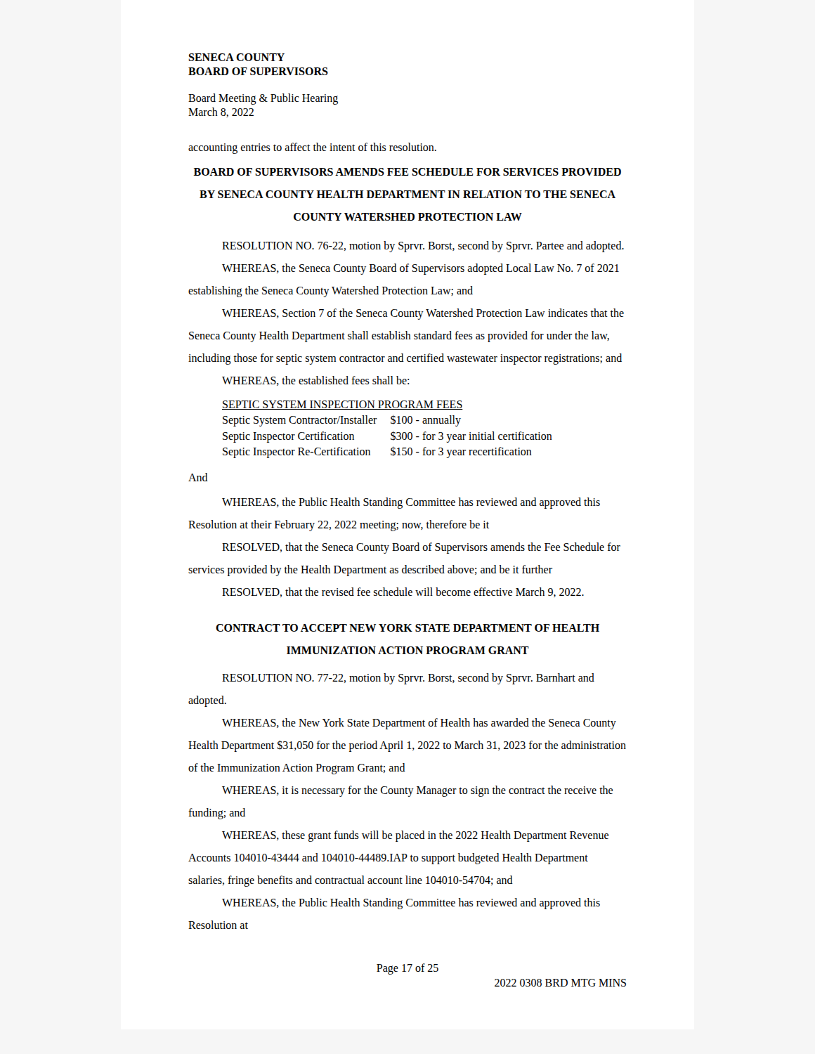Seneca County
Board of Supervisors
Board Meeting & Public Hearing March 8, 2022
accounting entries to affect the intent of this resolution.
Board of Supervisors Amends Fee Schedule for Services Provided by Seneca County Health Department in Relation to the Seneca County Watershed Protection Law
RESOLUTION NO. 76-22, motion by Sprvr. Borst, second by Sprvr. Partee and adopted.
WHEREAS, the Seneca County Board of Supervisors adopted Local Law No. 7 of 2021 establishing the Seneca County Watershed Protection Law; and
WHEREAS, Section 7 of the Seneca County Watershed Protection Law indicates that the Seneca County Health Department shall establish standard fees as provided for under the law, including those for septic system contractor and certified wastewater inspector registrations; and
WHEREAS, the established fees shall be:
SEPTIC SYSTEM INSPECTION PROGRAM FEES
| Septic System Contractor/Installer | $100 - annually |
| Septic Inspector Certification | $300 - for 3 year initial certification |
| Septic Inspector Re-Certification | $150 - for 3 year recertification |
And
WHEREAS, the Public Health Standing Committee has reviewed and approved this Resolution at their February 22, 2022 meeting; now, therefore be it
RESOLVED, that the Seneca County Board of Supervisors amends the Fee Schedule for services provided by the Health Department as described above; and be it further
RESOLVED, that the revised fee schedule will become effective March 9, 2022.
Contract to Accept New York State Department of Health Immunization Action Program Grant
RESOLUTION NO. 77-22, motion by Sprvr. Borst, second by Sprvr. Barnhart and adopted.
WHEREAS, the New York State Department of Health has awarded the Seneca County Health Department $31,050 for the period April 1, 2022 to March 31, 2023 for the administration of the Immunization Action Program Grant; and
WHEREAS, it is necessary for the County Manager to sign the contract the receive the funding; and
WHEREAS, these grant funds will be placed in the 2022 Health Department Revenue Accounts 104010-43444 and 104010-44489.IAP to support budgeted Health Department salaries, fringe benefits and contractual account line 104010-54704; and
WHEREAS, the Public Health Standing Committee has reviewed and approved this Resolution at
Page 17 of 25
2022 0308 BRD MTG MINS